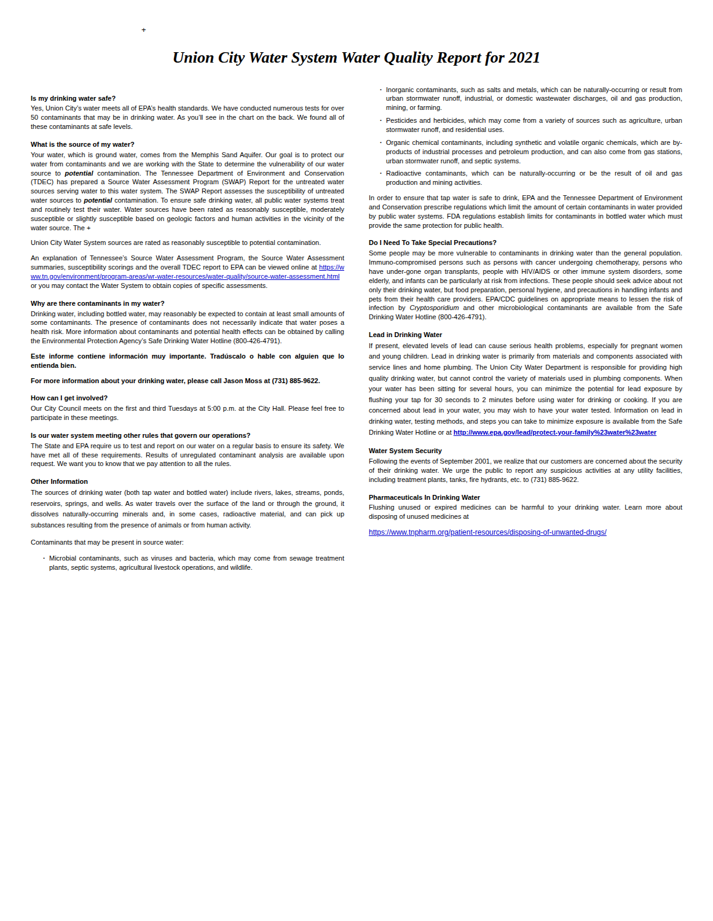+
Union City Water System Water Quality Report for 2021
Is my drinking water safe?
Yes, Union City’s water meets all of EPA’s health standards. We have conducted numerous tests for over 50 contaminants that may be in drinking water. As you’ll see in the chart on the back. We found all of these contaminants at safe levels.
What is the source of my water?
Your water, which is ground water, comes from the Memphis Sand Aquifer. Our goal is to protect our water from contaminants and we are working with the State to determine the vulnerability of our water source to potential contamination. The Tennessee Department of Environment and Conservation (TDEC) has prepared a Source Water Assessment Program (SWAP) Report for the untreated water sources serving water to this water system. The SWAP Report assesses the susceptibility of untreated water sources to potential contamination. To ensure safe drinking water, all public water systems treat and routinely test their water. Water sources have been rated as reasonably susceptible, moderately susceptible or slightly susceptible based on geologic factors and human activities in the vicinity of the water source. The +
Union City Water System sources are rated as reasonably susceptible to potential contamination.
An explanation of Tennessee’s Source Water Assessment Program, the Source Water Assessment summaries, susceptibility scorings and the overall TDEC report to EPA can be viewed online at https://www.tn.gov/environment/program-areas/wr-water-resources/water-quality/source-water-assessment.html or you may contact the Water System to obtain copies of specific assessments.
Why are there contaminants in my water?
Drinking water, including bottled water, may reasonably be expected to contain at least small amounts of some contaminants. The presence of contaminants does not necessarily indicate that water poses a health risk. More information about contaminants and potential health effects can be obtained by calling the Environmental Protection Agency’s Safe Drinking Water Hotline (800-426-4791).
Este informe contiene información muy importante. Tradúscalo o hable con alguien que lo entienda bien.
For more information about your drinking water, please call Jason Moss at (731) 885-9622.
How can I get involved?
Our City Council meets on the first and third Tuesdays at 5:00 p.m. at the City Hall. Please feel free to participate in these meetings.
Is our water system meeting other rules that govern our operations?
The State and EPA require us to test and report on our water on a regular basis to ensure its safety. We have met all of these requirements. Results of unregulated contaminant analysis are available upon request. We want you to know that we pay attention to all the rules.
Other Information
The sources of drinking water (both tap water and bottled water) include rivers, lakes, streams, ponds, reservoirs, springs, and wells. As water travels over the surface of the land or through the ground, it dissolves naturally-occurring minerals and, in some cases, radioactive material, and can pick up substances resulting from the presence of animals or from human activity.
Contaminants that may be present in source water:
Microbial contaminants, such as viruses and bacteria, which may come from sewage treatment plants, septic systems, agricultural livestock operations, and wildlife.
Inorganic contaminants, such as salts and metals, which can be naturally-occurring or result from urban stormwater runoff, industrial, or domestic wastewater discharges, oil and gas production, mining, or farming.
Pesticides and herbicides, which may come from a variety of sources such as agriculture, urban stormwater runoff, and residential uses.
Organic chemical contaminants, including synthetic and volatile organic chemicals, which are by-products of industrial processes and petroleum production, and can also come from gas stations, urban stormwater runoff, and septic systems.
Radioactive contaminants, which can be naturally-occurring or be the result of oil and gas production and mining activities.
In order to ensure that tap water is safe to drink, EPA and the Tennessee Department of Environment and Conservation prescribe regulations which limit the amount of certain contaminants in water provided by public water systems. FDA regulations establish limits for contaminants in bottled water which must provide the same protection for public health.
Do I Need To Take Special Precautions?
Some people may be more vulnerable to contaminants in drinking water than the general population. Immuno-compromised persons such as persons with cancer undergoing chemotherapy, persons who have under-gone organ transplants, people with HIV/AIDS or other immune system disorders, some elderly, and infants can be particularly at risk from infections. These people should seek advice about not only their drinking water, but food preparation, personal hygiene, and precautions in handling infants and pets from their health care providers. EPA/CDC guidelines on appropriate means to lessen the risk of infection by Cryptosporidium and other microbiological contaminants are available from the Safe Drinking Water Hotline (800-426-4791).
Lead in Drinking Water
If present, elevated levels of lead can cause serious health problems, especially for pregnant women and young children. Lead in drinking water is primarily from materials and components associated with service lines and home plumbing. The Union City Water Department is responsible for providing high quality drinking water, but cannot control the variety of materials used in plumbing components. When your water has been sitting for several hours, you can minimize the potential for lead exposure by flushing your tap for 30 seconds to 2 minutes before using water for drinking or cooking. If you are concerned about lead in your water, you may wish to have your water tested. Information on lead in drinking water, testing methods, and steps you can take to minimize exposure is available from the Safe Drinking Water Hotline or at http://www.epa.gov/lead/protect-your-family%23water%23water
Water System Security
Following the events of September 2001, we realize that our customers are concerned about the security of their drinking water. We urge the public to report any suspicious activities at any utility facilities, including treatment plants, tanks, fire hydrants, etc. to (731) 885-9622.
Pharmaceuticals In Drinking Water
Flushing unused or expired medicines can be harmful to your drinking water. Learn more about disposing of unused medicines at
https://www.tnpharm.org/patient-resources/disposing-of-unwanted-drugs/